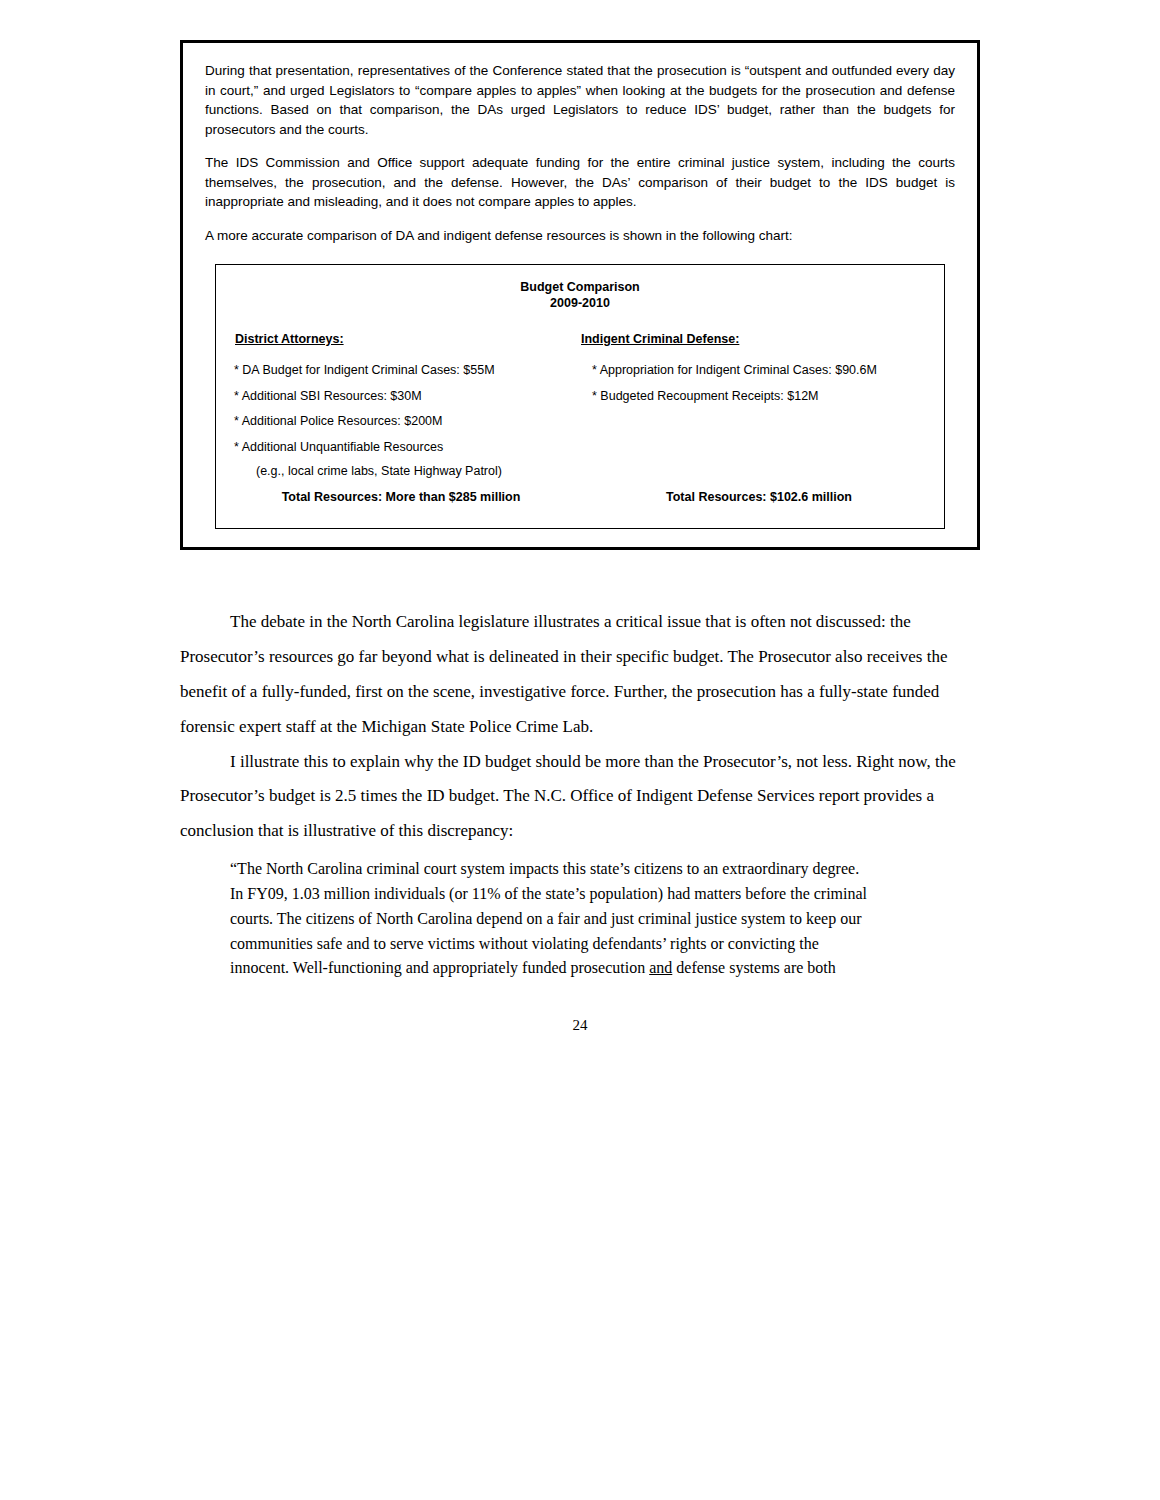During that presentation, representatives of the Conference stated that the prosecution is “outspent and outfunded every day in court,” and urged Legislators to “compare apples to apples” when looking at the budgets for the prosecution and defense functions. Based on that comparison, the DAs urged Legislators to reduce IDS’ budget, rather than the budgets for prosecutors and the courts.
The IDS Commission and Office support adequate funding for the entire criminal justice system, including the courts themselves, the prosecution, and the defense. However, the DAs’ comparison of their budget to the IDS budget is inappropriate and misleading, and it does not compare apples to apples.
A more accurate comparison of DA and indigent defense resources is shown in the following chart:
Budget Comparison
2009-2010
| District Attorneys: | Indigent Criminal Defense: |
| --- | --- |
| * DA Budget for Indigent Criminal Cases: $55M | * Appropriation for Indigent Criminal Cases: $90.6M |
| * Additional SBI Resources: $30M | * Budgeted Recoupment Receipts: $12M |
| * Additional Police Resources: $200M | |
| * Additional Unquantifiable Resources (e.g., local crime labs, State Highway Patrol) | |
| Total Resources: More than $285 million | Total Resources: $102.6 million |
The debate in the North Carolina legislature illustrates a critical issue that is often not discussed: the Prosecutor’s resources go far beyond what is delineated in their specific budget. The Prosecutor also receives the benefit of a fully-funded, first on the scene, investigative force. Further, the prosecution has a fully-state funded forensic expert staff at the Michigan State Police Crime Lab.
I illustrate this to explain why the ID budget should be more than the Prosecutor’s, not less. Right now, the Prosecutor’s budget is 2.5 times the ID budget. The N.C. Office of Indigent Defense Services report provides a conclusion that is illustrative of this discrepancy:
“The North Carolina criminal court system impacts this state’s citizens to an extraordinary degree. In FY09, 1.03 million individuals (or 11% of the state’s population) had matters before the criminal courts. The citizens of North Carolina depend on a fair and just criminal justice system to keep our communities safe and to serve victims without violating defendants’ rights or convicting the innocent. Well-functioning and appropriately funded prosecution and defense systems are both
24